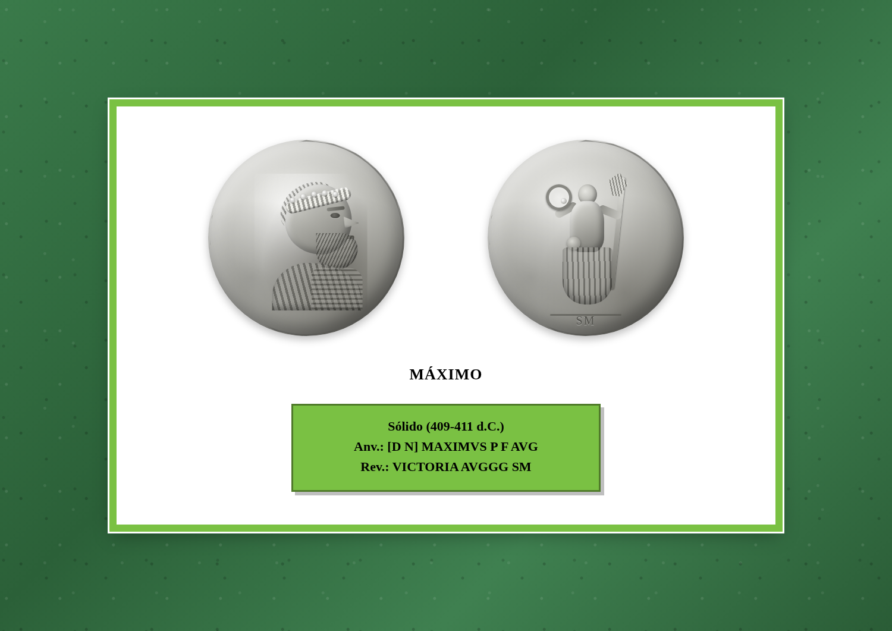SM
MÁXIMO
Sólido (409-411 d.C.)
Anv.: [D N] MAXIMVS P F AVG
Rev.: VICTORIA AVGGG SM